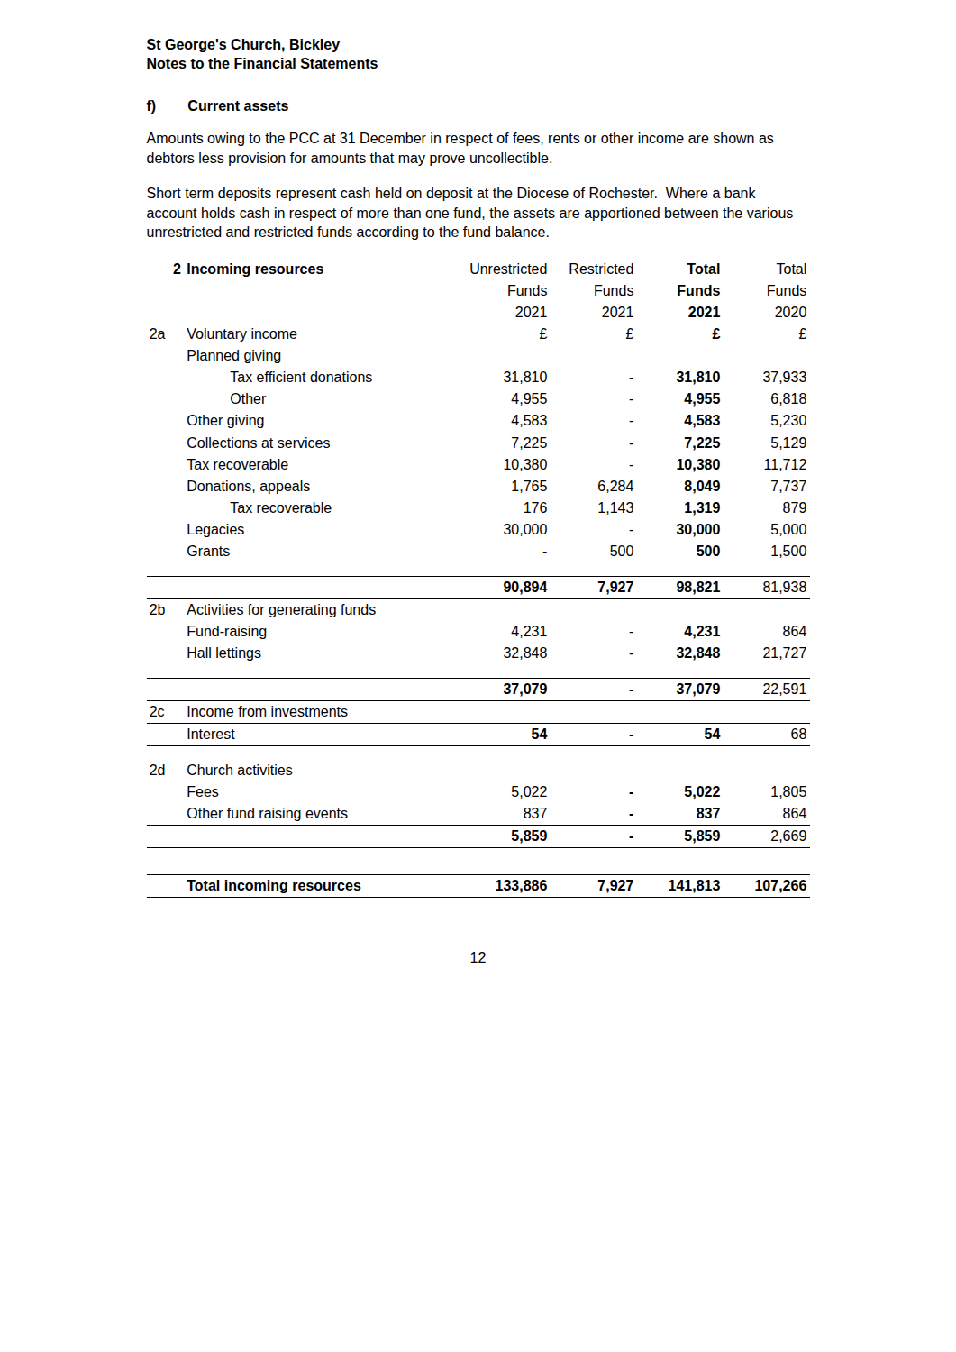St George's Church, Bickley
Notes to the Financial Statements
f) Current assets
Amounts owing to the PCC at 31 December in respect of fees, rents or other income are shown as debtors less provision for amounts that may prove uncollectible.
Short term deposits represent cash held on deposit at the Diocese of Rochester. Where a bank account holds cash in respect of more than one fund, the assets are apportioned between the various unrestricted and restricted funds according to the fund balance.
| 2 | Incoming resources | Unrestricted | Restricted | Total | Total |
| | | Funds | Funds | Funds | Funds |
| | | 2021 | 2021 | 2021 | 2020 |
| 2a | Voluntary income | £ | £ | £ | £ |
| | Planned giving | | | | |
| | Tax efficient donations | 31,810 | - | 31,810 | 37,933 |
| | Other | 4,955 | - | 4,955 | 6,818 |
| | Other giving | 4,583 | - | 4,583 | 5,230 |
| | Collections at services | 7,225 | - | 7,225 | 5,129 |
| | Tax recoverable | 10,380 | - | 10,380 | 11,712 |
| | Donations, appeals | 1,765 | 6,284 | 8,049 | 7,737 |
| | Tax recoverable | 176 | 1,143 | 1,319 | 879 |
| | Legacies | 30,000 | - | 30,000 | 5,000 |
| | Grants | - | 500 | 500 | 1,500 |
| | | 90,894 | 7,927 | 98,821 | 81,938 |
| 2b | Activities for generating funds | | | | |
| | Fund-raising | 4,231 | - | 4,231 | 864 |
| | Hall lettings | 32,848 | - | 32,848 | 21,727 |
| | | 37,079 | - | 37,079 | 22,591 |
| 2c | Income from investments | | | | |
| | Interest | 54 | - | 54 | 68 |
| 2d | Church activities | | | | |
| | Fees | 5,022 | - | 5,022 | 1,805 |
| | Other fund raising events | 837 | - | 837 | 864 |
| | | 5,859 | - | 5,859 | 2,669 |
| | Total incoming resources | 133,886 | 7,927 | 141,813 | 107,266 |
12